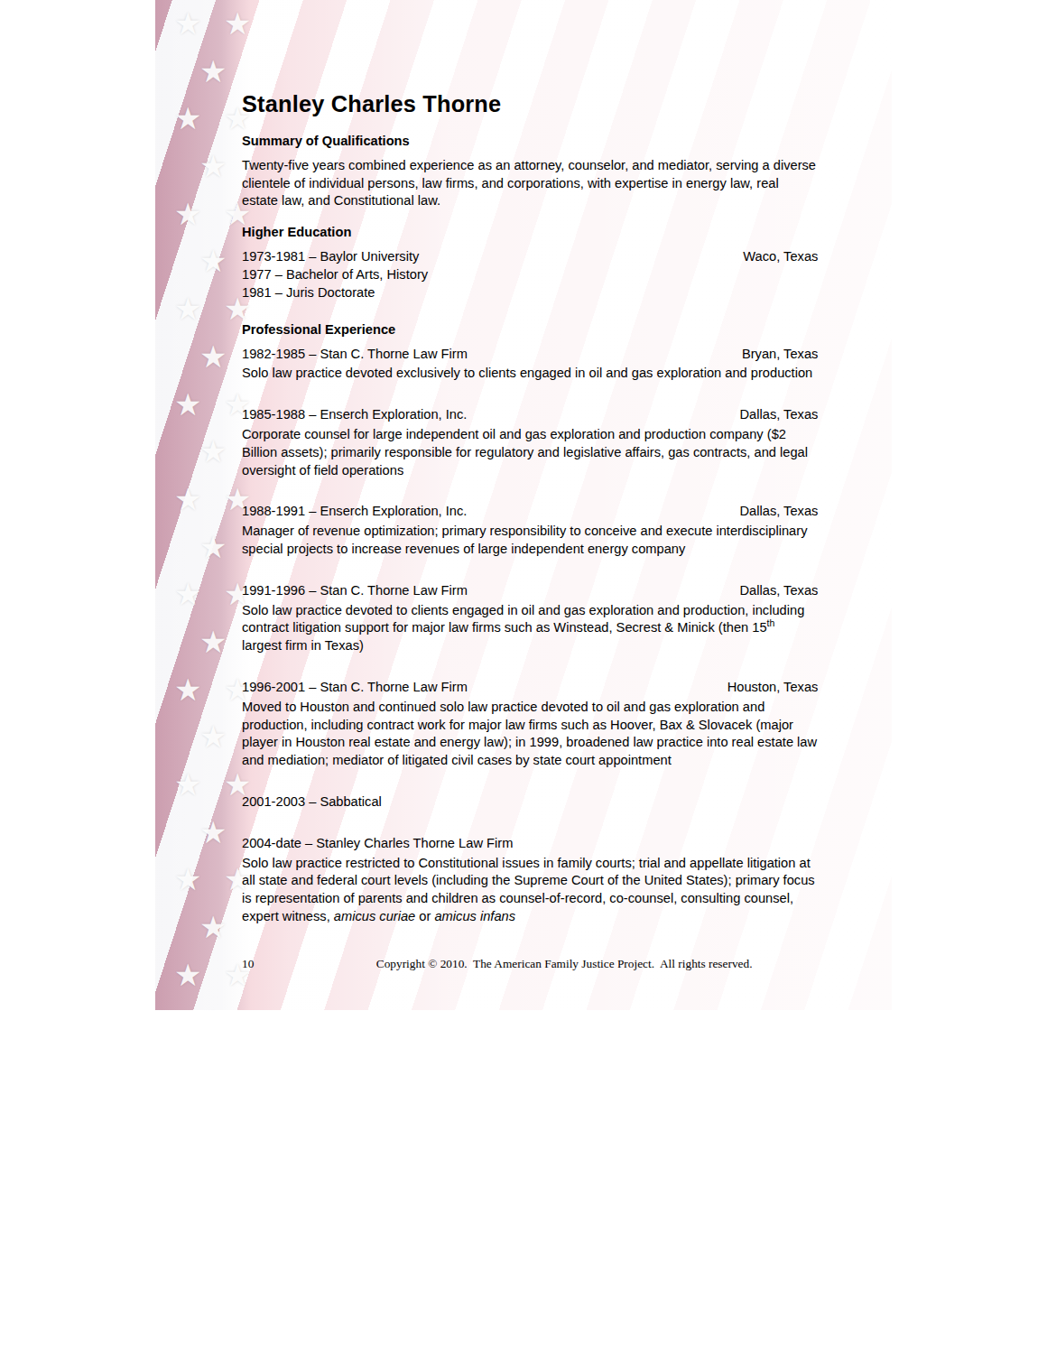★ ★
★
★ ★
★
★ ★
★
★ ★
★
★ ★
★
★ ★
★
★ ★
★
★ ★
★
★ ★
★
★ ★
★
★ ★
★
Stanley Charles Thorne
Summary of Qualifications
Twenty-five years combined experience as an attorney, counselor, and mediator, serving a diverse clientele of individual persons, law firms, and corporations, with expertise in energy law, real estate law, and Constitutional law.
Higher Education
1973-1981 – Baylor University Waco, Texas
1977 – Bachelor of Arts, History
1981 – Juris Doctorate
Professional Experience
1982-1985 – Stan C. Thorne Law Firm Bryan, Texas
Solo law practice devoted exclusively to clients engaged in oil and gas exploration and production
1985-1988 – Enserch Exploration, Inc. Dallas, Texas
Corporate counsel for large independent oil and gas exploration and production company ($2 Billion assets); primarily responsible for regulatory and legislative affairs, gas contracts, and legal oversight of field operations
1988-1991 – Enserch Exploration, Inc. Dallas, Texas
Manager of revenue optimization; primary responsibility to conceive and execute interdisciplinary special projects to increase revenues of large independent energy company
1991-1996 – Stan C. Thorne Law Firm Dallas, Texas
Solo law practice devoted to clients engaged in oil and gas exploration and production, including contract litigation support for major law firms such as Winstead, Secrest & Minick (then 15th largest firm in Texas)
1996-2001 – Stan C. Thorne Law Firm Houston, Texas
Moved to Houston and continued solo law practice devoted to oil and gas exploration and production, including contract work for major law firms such as Hoover, Bax & Slovacek (major player in Houston real estate and energy law); in 1999, broadened law practice into real estate law and mediation; mediator of litigated civil cases by state court appointment
2001-2003 – Sabbatical
2004-date – Stanley Charles Thorne Law Firm
Solo law practice restricted to Constitutional issues in family courts; trial and appellate litigation at all state and federal court levels (including the Supreme Court of the United States); primary focus is representation of parents and children as counsel-of-record, co-counsel, consulting counsel, expert witness, amicus curiae or amicus infans
10 Copyright © 2010. The American Family Justice Project. All rights reserved.